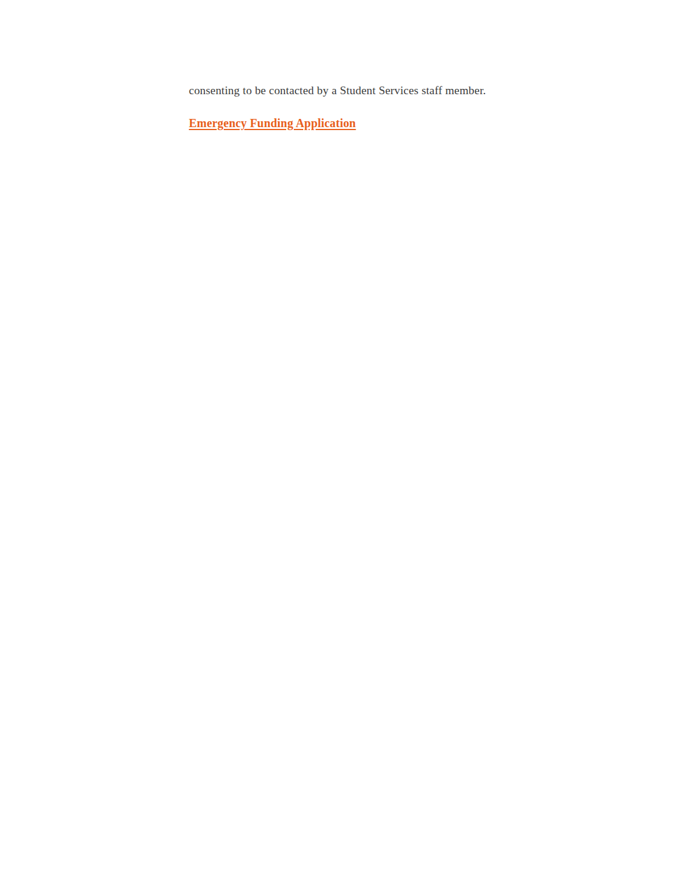consenting to be contacted by a Student Services staff member.
Emergency Funding Application